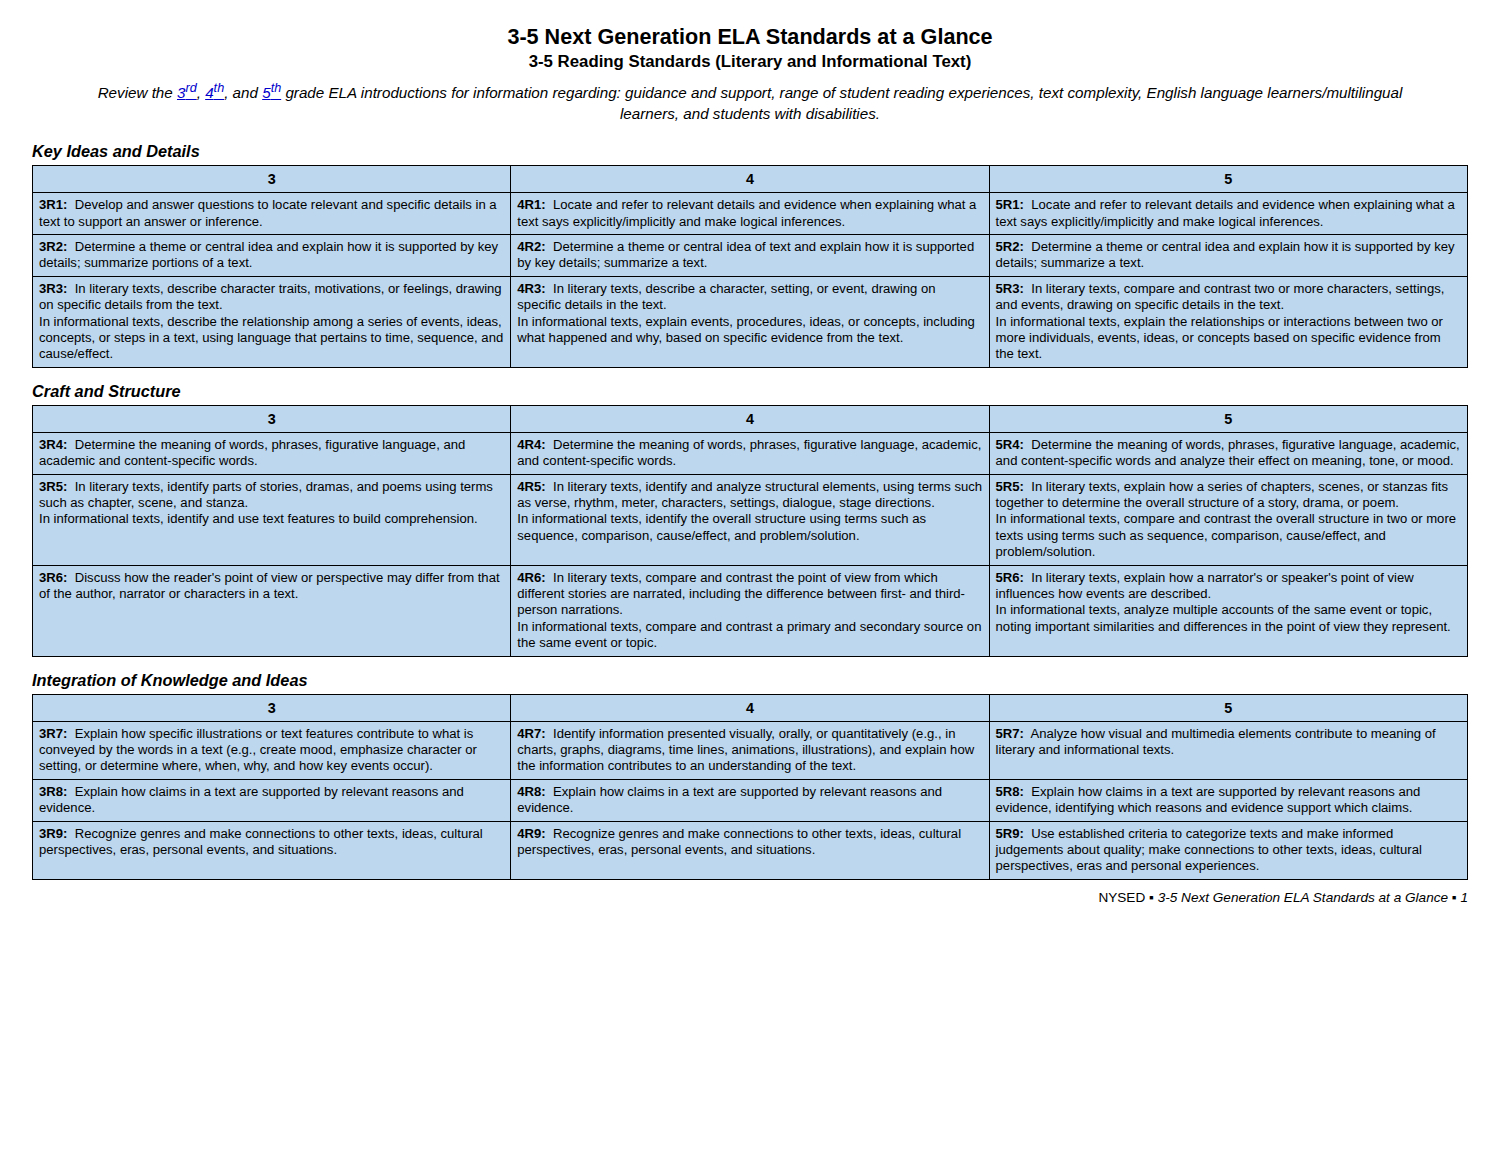3-5 Next Generation ELA Standards at a Glance
3-5 Reading Standards (Literary and Informational Text)
Review the 3rd, 4th, and 5th grade ELA introductions for information regarding: guidance and support, range of student reading experiences, text complexity, English language learners/multilingual learners, and students with disabilities.
Key Ideas and Details
| 3 | 4 | 5 |
| --- | --- | --- |
| 3R1: Develop and answer questions to locate relevant and specific details in a text to support an answer or inference. | 4R1: Locate and refer to relevant details and evidence when explaining what a text says explicitly/implicitly and make logical inferences. | 5R1: Locate and refer to relevant details and evidence when explaining what a text says explicitly/implicitly and make logical inferences. |
| 3R2: Determine a theme or central idea and explain how it is supported by key details; summarize portions of a text. | 4R2: Determine a theme or central idea of text and explain how it is supported by key details; summarize a text. | 5R2: Determine a theme or central idea and explain how it is supported by key details; summarize a text. |
| 3R3: In literary texts, describe character traits, motivations, or feelings, drawing on specific details from the text. In informational texts, describe the relationship among a series of events, ideas, concepts, or steps in a text, using language that pertains to time, sequence, and cause/effect. | 4R3: In literary texts, describe a character, setting, or event, drawing on specific details in the text. In informational texts, explain events, procedures, ideas, or concepts, including what happened and why, based on specific evidence from the text. | 5R3: In literary texts, compare and contrast two or more characters, settings, and events, drawing on specific details in the text. In informational texts, explain the relationships or interactions between two or more individuals, events, ideas, or concepts based on specific evidence from the text. |
Craft and Structure
| 3 | 4 | 5 |
| --- | --- | --- |
| 3R4: Determine the meaning of words, phrases, figurative language, and academic and content-specific words. | 4R4: Determine the meaning of words, phrases, figurative language, academic, and content-specific words. | 5R4: Determine the meaning of words, phrases, figurative language, academic, and content-specific words and analyze their effect on meaning, tone, or mood. |
| 3R5: In literary texts, identify parts of stories, dramas, and poems using terms such as chapter, scene, and stanza. In informational texts, identify and use text features to build comprehension. | 4R5: In literary texts, identify and analyze structural elements, using terms such as verse, rhythm, meter, characters, settings, dialogue, stage directions. In informational texts, identify the overall structure using terms such as sequence, comparison, cause/effect, and problem/solution. | 5R5: In literary texts, explain how a series of chapters, scenes, or stanzas fits together to determine the overall structure of a story, drama, or poem. In informational texts, compare and contrast the overall structure in two or more texts using terms such as sequence, comparison, cause/effect, and problem/solution. |
| 3R6: Discuss how the reader's point of view or perspective may differ from that of the author, narrator or characters in a text. | 4R6: In literary texts, compare and contrast the point of view from which different stories are narrated, including the difference between first- and third-person narrations. In informational texts, compare and contrast a primary and secondary source on the same event or topic. | 5R6: In literary texts, explain how a narrator's or speaker's point of view influences how events are described. In informational texts, analyze multiple accounts of the same event or topic, noting important similarities and differences in the point of view they represent. |
Integration of Knowledge and Ideas
| 3 | 4 | 5 |
| --- | --- | --- |
| 3R7: Explain how specific illustrations or text features contribute to what is conveyed by the words in a text (e.g., create mood, emphasize character or setting, or determine where, when, why, and how key events occur). | 4R7: Identify information presented visually, orally, or quantitatively (e.g., in charts, graphs, diagrams, time lines, animations, illustrations), and explain how the information contributes to an understanding of the text. | 5R7: Analyze how visual and multimedia elements contribute to meaning of literary and informational texts. |
| 3R8: Explain how claims in a text are supported by relevant reasons and evidence. | 4R8: Explain how claims in a text are supported by relevant reasons and evidence. | 5R8: Explain how claims in a text are supported by relevant reasons and evidence, identifying which reasons and evidence support which claims. |
| 3R9: Recognize genres and make connections to other texts, ideas, cultural perspectives, eras, personal events, and situations. | 4R9: Recognize genres and make connections to other texts, ideas, cultural perspectives, eras, personal events, and situations. | 5R9: Use established criteria to categorize texts and make informed judgements about quality; make connections to other texts, ideas, cultural perspectives, eras and personal experiences. |
NYSED ▪ 3-5 Next Generation ELA Standards at a Glance ▪ 1